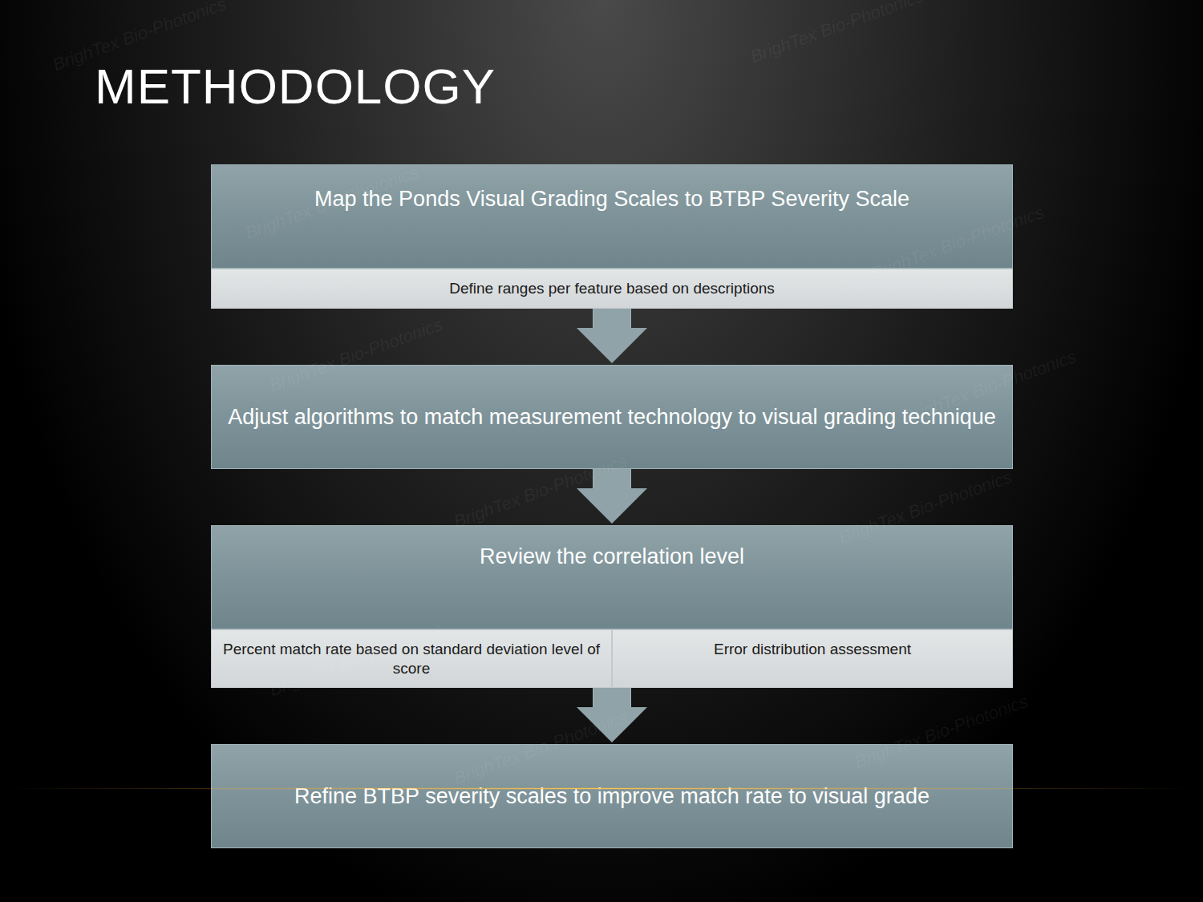Methodology
Map the Ponds Visual Grading Scales to BTBP Severity Scale
Define ranges per feature based on descriptions
Adjust algorithms to match measurement technology to visual grading technique
Review the correlation level
Percent match rate based on standard deviation level of score
Error distribution assessment
Refine BTBP severity scales to improve match rate to visual grade
BrighTex Bio-Photonics
BrighTex Bio-Photonics
BrighTex Bio-Photonics
BrighTex Bio-Photonics
BrighTex Bio-Photonics
BrighTex Bio-Photonics
BrighTex Bio-Photonics
BrighTex Bio-Photonics
BrighTex Bio-Photonics
BrighTex Bio-Photonics
BrighTex Bio-Photonics